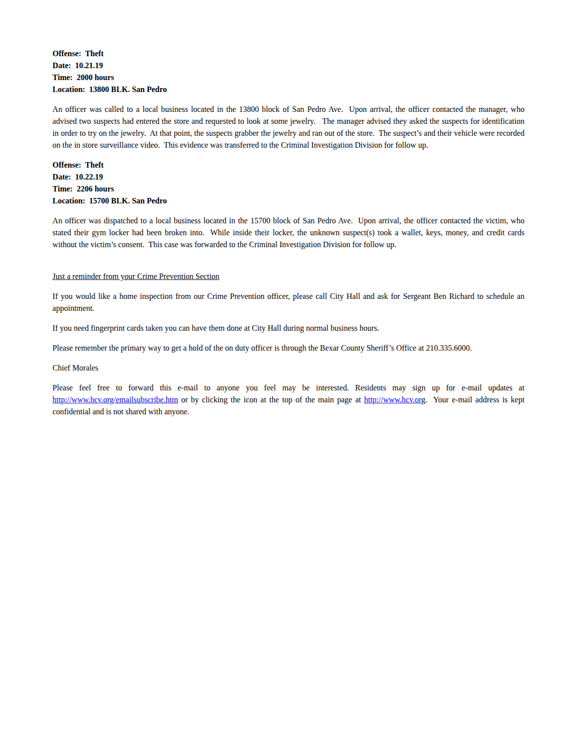Offense: Theft
Date: 10.21.19
Time: 2000 hours
Location: 13800 BLK. San Pedro
An officer was called to a local business located in the 13800 block of San Pedro Ave. Upon arrival, the officer contacted the manager, who advised two suspects had entered the store and requested to look at some jewelry. The manager advised they asked the suspects for identification in order to try on the jewelry. At that point, the suspects grabber the jewelry and ran out of the store. The suspect’s and their vehicle were recorded on the in store surveillance video. This evidence was transferred to the Criminal Investigation Division for follow up.
Offense: Theft
Date: 10.22.19
Time: 2206 hours
Location: 15700 BLK. San Pedro
An officer was dispatched to a local business located in the 15700 block of San Pedro Ave. Upon arrival, the officer contacted the victim, who stated their gym locker had been broken into. While inside their locker, the unknown suspect(s) took a wallet, keys, money, and credit cards without the victim’s consent. This case was forwarded to the Criminal Investigation Division for follow up.
Just a reminder from your Crime Prevention Section
If you would like a home inspection from our Crime Prevention officer, please call City Hall and ask for Sergeant Ben Richard to schedule an appointment.
If you need fingerprint cards taken you can have them done at City Hall during normal business hours.
Please remember the primary way to get a hold of the on duty officer is through the Bexar County Sheriff’s Office at 210.335.6000.
Chief Morales
Please feel free to forward this e-mail to anyone you feel may be interested. Residents may sign up for e-mail updates at http://www.hcv.org/emailsubscribe.htm or by clicking the icon at the top of the main page at http://www.hcv.org. Your e-mail address is kept confidential and is not shared with anyone.